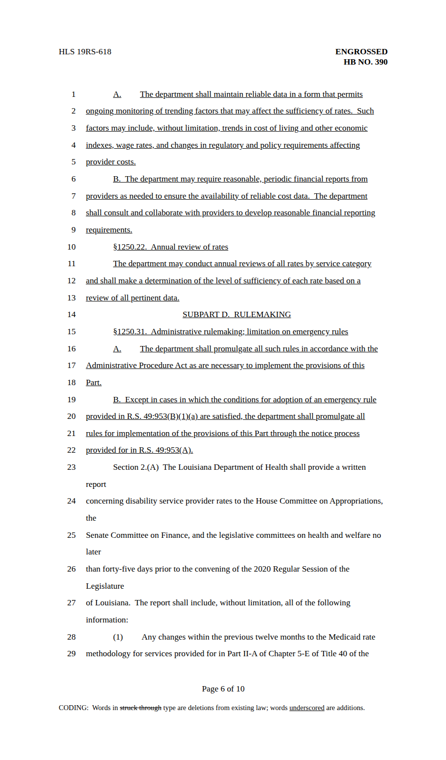HLS 19RS-618
ENGROSSED
HB NO. 390
A. The department shall maintain reliable data in a form that permits
ongoing monitoring of trending factors that may affect the sufficiency of rates. Such
factors may include, without limitation, trends in cost of living and other economic
indexes, wage rates, and changes in regulatory and policy requirements affecting
provider costs.
B. The department may require reasonable, periodic financial reports from
providers as needed to ensure the availability of reliable cost data. The department
shall consult and collaborate with providers to develop reasonable financial reporting
requirements.
§1250.22. Annual review of rates
The department may conduct annual reviews of all rates by service category
and shall make a determination of the level of sufficiency of each rate based on a
review of all pertinent data.
SUBPART D. RULEMAKING
§1250.31. Administrative rulemaking; limitation on emergency rules
A. The department shall promulgate all such rules in accordance with the
Administrative Procedure Act as are necessary to implement the provisions of this
Part.
B. Except in cases in which the conditions for adoption of an emergency rule
provided in R.S. 49:953(B)(1)(a) are satisfied, the department shall promulgate all
rules for implementation of the provisions of this Part through the notice process
provided for in R.S. 49:953(A).
Section 2.(A) The Louisiana Department of Health shall provide a written report
concerning disability service provider rates to the House Committee on Appropriations, the
Senate Committee on Finance, and the legislative committees on health and welfare no later
than forty-five days prior to the convening of the 2020 Regular Session of the Legislature
of Louisiana. The report shall include, without limitation, all of the following information:
(1) Any changes within the previous twelve months to the Medicaid rate
methodology for services provided for in Part II-A of Chapter 5-E of Title 40 of the
Page 6 of 10
CODING: Words in struck through type are deletions from existing law; words underscored are additions.